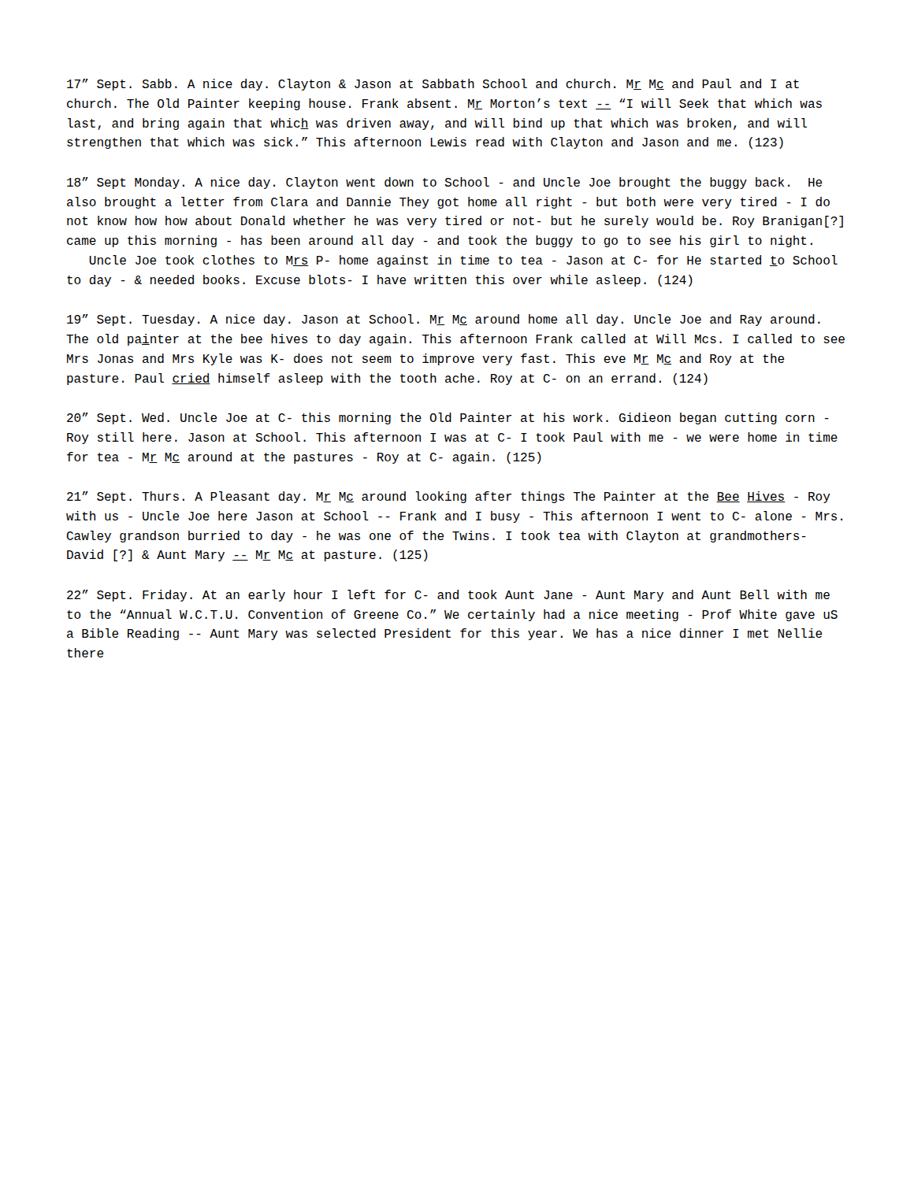17” Sept. Sabb. A nice day. Clayton & Jason at Sabbath School and church. Mr Mc and Paul and I at church. The Old Painter keeping house. Frank absent. Mr Morton’s text -- “I will Seek that which was last, and bring again that which was driven away, and will bind up that which was broken, and will strengthen that which was sick.” This afternoon Lewis read with Clayton and Jason and me. (123)
18” Sept Monday. A nice day. Clayton went down to School - and Uncle Joe brought the buggy back. He also brought a letter from Clara and Dannie They got home all right - but both were very tired - I do not know how how about Donald whether he was very tired or not- but he surely would be. Roy Branigan[?] came up this morning - has been around all day - and took the buggy to go to see his girl to night. Uncle Joe took clothes to Mrs P- home against in time to tea - Jason at C- for He started to School to day - & needed books. Excuse blots- I have written this over while asleep. (124)
19” Sept. Tuesday. A nice day. Jason at School. Mr Mc around home all day. Uncle Joe and Ray around. The old painter at the bee hives to day again. This afternoon Frank called at Will Mcs. I called to see Mrs Jonas and Mrs Kyle was K- does not seem to improve very fast. This eve Mr Mc and Roy at the pasture. Paul cried himself asleep with the tooth ache. Roy at C- on an errand. (124)
20” Sept. Wed. Uncle Joe at C- this morning the Old Painter at his work. Gidieon began cutting corn - Roy still here. Jason at School. This afternoon I was at C- I took Paul with me - we were home in time for tea - Mr Mc around at the pastures - Roy at C- again. (125)
21” Sept. Thurs. A Pleasant day. Mr Mc around looking after things The Painter at the Bee Hives - Roy with us - Uncle Joe here Jason at School -- Frank and I busy - This afternoon I went to C- alone - Mrs. Cawley grandson burried to day - he was one of the Twins. I took tea with Clayton at grandmothers- David [?] & Aunt Mary -- Mr Mc at pasture. (125)
22” Sept. Friday. At an early hour I left for C- and took Aunt Jane - Aunt Mary and Aunt Bell with me to the “Annual W.C.T.U. Convention of Greene Co.” We certainly had a nice meeting - Prof White gave uS a Bible Reading -- Aunt Mary was selected President for this year. We has a nice dinner I met Nellie there